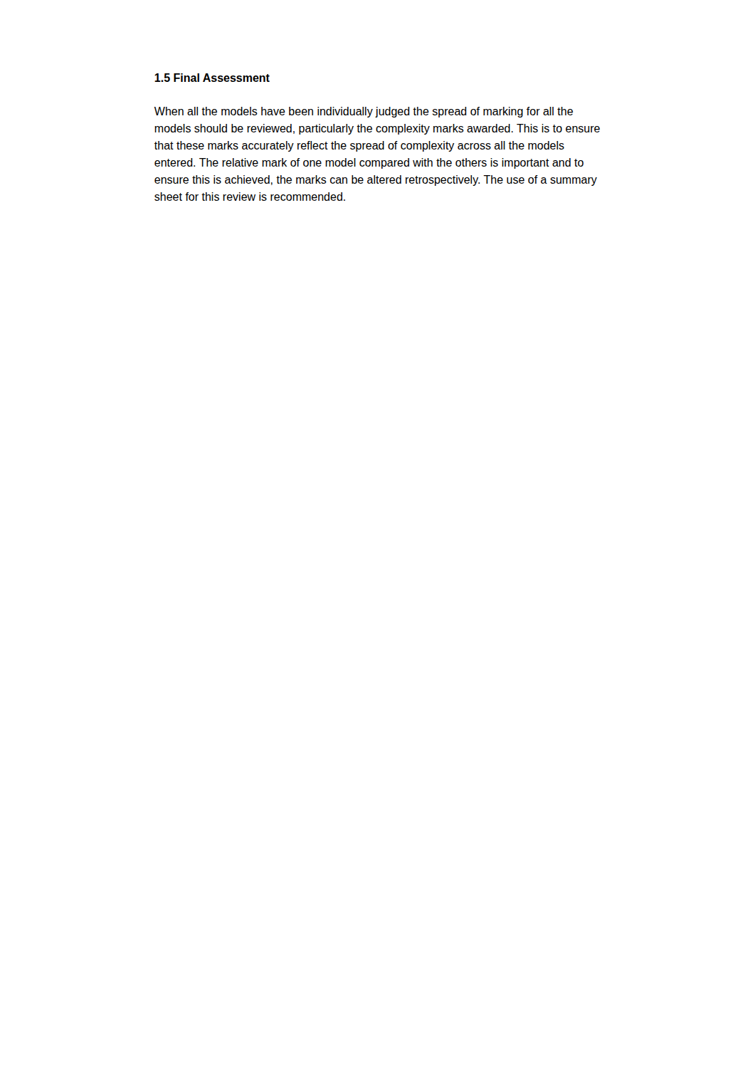1.5 Final Assessment
When all the models have been individually judged the spread of marking for all the models should be reviewed, particularly the complexity marks awarded. This is to ensure that these marks accurately reflect the spread of complexity across all the models entered. The relative mark of one model compared with the others is important and to ensure this is achieved, the marks can be altered retrospectively. The use of a summary sheet for this review is recommended.